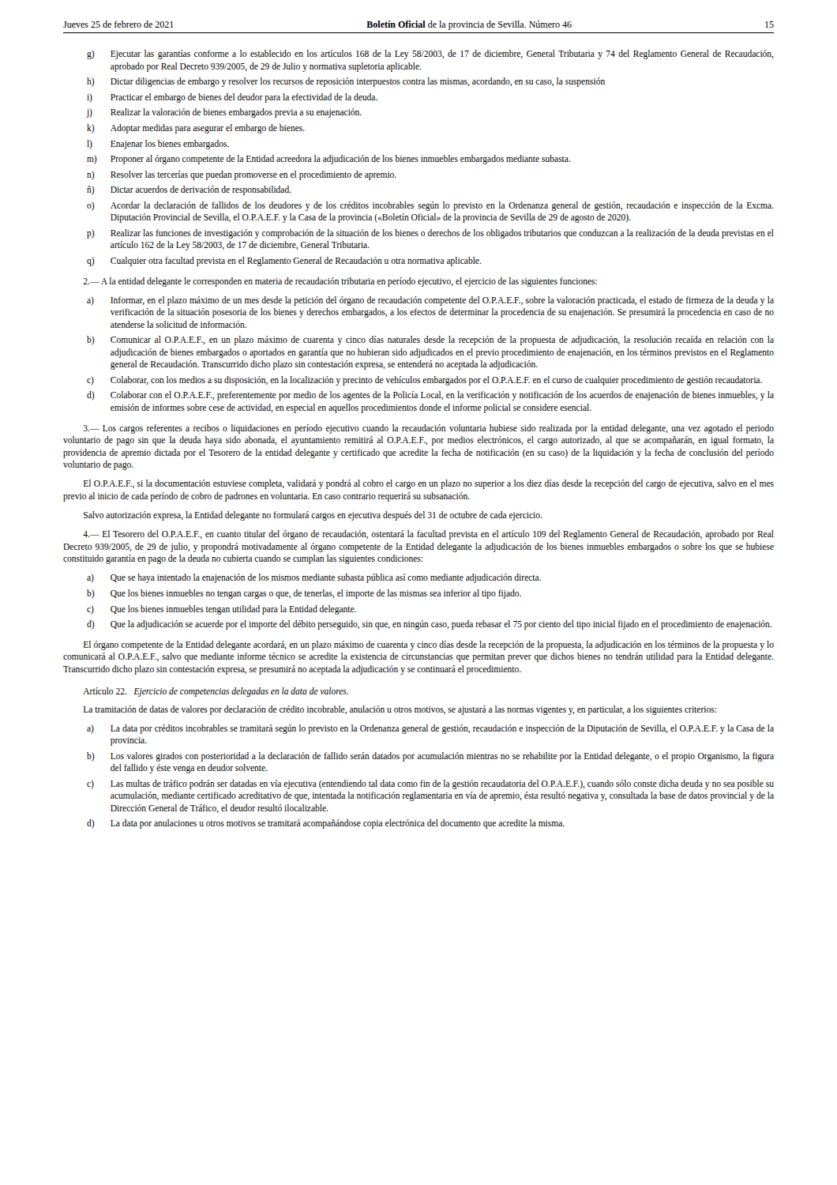Jueves 25 de febrero de 2021
Boletín Oficial de la provincia de Sevilla. Número 46
15
g) Ejecutar las garantías conforme a lo establecido en los artículos 168 de la Ley 58/2003, de 17 de diciembre, General Tributaria y 74 del Reglamento General de Recaudación, aprobado por Real Decreto 939/2005, de 29 de Julio y normativa supletoria aplicable.
h) Dictar diligencias de embargo y resolver los recursos de reposición interpuestos contra las mismas, acordando, en su caso, la suspensión
i) Practicar el embargo de bienes del deudor para la efectividad de la deuda.
j) Realizar la valoración de bienes embargados previa a su enajenación.
k) Adoptar medidas para asegurar el embargo de bienes.
l) Enajenar los bienes embargados.
m) Proponer al órgano competente de la Entidad acreedora la adjudicación de los bienes inmuebles embargados mediante subasta.
n) Resolver las tercerías que puedan promoverse en el procedimiento de apremio.
ñ) Dictar acuerdos de derivación de responsabilidad.
o) Acordar la declaración de fallidos de los deudores y de los créditos incobrables según lo previsto en la Ordenanza general de gestión, recaudación e inspección de la Excma. Diputación Provincial de Sevilla, el O.P.A.E.F. y la Casa de la provincia («Boletín Oficial» de la provincia de Sevilla de 29 de agosto de 2020).
p) Realizar las funciones de investigación y comprobación de la situación de los bienes o derechos de los obligados tributarios que conduzcan a la realización de la deuda previstas en el artículo 162 de la Ley 58/2003, de 17 de diciembre, General Tributaria.
q) Cualquier otra facultad prevista en el Reglamento General de Recaudación u otra normativa aplicable.
2.— A la entidad delegante le corresponden en materia de recaudación tributaria en período ejecutivo, el ejercicio de las siguientes funciones:
a) Informar, en el plazo máximo de un mes desde la petición del órgano de recaudación competente del O.P.A.E.F., sobre la valoración practicada, el estado de firmeza de la deuda y la verificación de la situación posesoria de los bienes y derechos embargados, a los efectos de determinar la procedencia de su enajenación. Se presumirá la procedencia en caso de no atenderse la solicitud de información.
b) Comunicar al O.P.A.E.F., en un plazo máximo de cuarenta y cinco días naturales desde la recepción de la propuesta de adjudicación, la resolución recaída en relación con la adjudicación de bienes embargados o aportados en garantía que no hubieran sido adjudicados en el previo procedimiento de enajenación, en los términos previstos en el Reglamento general de Recaudación. Transcurrido dicho plazo sin contestación expresa, se entenderá no aceptada la adjudicación.
c) Colaborar, con los medios a su disposición, en la localización y precinto de vehículos embargados por el O.P.A.E.F. en el curso de cualquier procedimiento de gestión recaudatoria.
d) Colaborar con el O.P.A.E.F., preferentemente por medio de los agentes de la Policía Local, en la verificación y notificación de los acuerdos de enajenación de bienes inmuebles, y la emisión de informes sobre cese de actividad, en especial en aquellos procedimientos donde el informe policial se considere esencial.
3.— Los cargos referentes a recibos o liquidaciones en período ejecutivo cuando la recaudación voluntaria hubiese sido realizada por la entidad delegante, una vez agotado el periodo voluntario de pago sin que la deuda haya sido abonada, el ayuntamiento remitirá al O.P.A.E.F., por medios electrónicos, el cargo autorizado, al que se acompañarán, en igual formato, la providencia de apremio dictada por el Tesorero de la entidad delegante y certificado que acredite la fecha de notificación (en su caso) de la liquidación y la fecha de conclusión del período voluntario de pago.
El O.P.A.E.F., si la documentación estuviese completa, validará y pondrá al cobro el cargo en un plazo no superior a los diez días desde la recepción del cargo de ejecutiva, salvo en el mes previo al inicio de cada período de cobro de padrones en voluntaria. En caso contrario requerirá su subsanación.
Salvo autorización expresa, la Entidad delegante no formulará cargos en ejecutiva después del 31 de octubre de cada ejercicio.
4.— El Tesorero del O.P.A.E.F., en cuanto titular del órgano de recaudación, ostentará la facultad prevista en el artículo 109 del Reglamento General de Recaudación, aprobado por Real Decreto 939/2005, de 29 de julio, y propondrá motivadamente al órgano competente de la Entidad delegante la adjudicación de los bienes inmuebles embargados o sobre los que se hubiese constituido garantía en pago de la deuda no cubierta cuando se cumplan las siguientes condiciones:
a) Que se haya intentado la enajenación de los mismos mediante subasta pública así como mediante adjudicación directa.
b) Que los bienes inmuebles no tengan cargas o que, de tenerlas, el importe de las mismas sea inferior al tipo fijado.
c) Que los bienes inmuebles tengan utilidad para la Entidad delegante.
d) Que la adjudicación se acuerde por el importe del débito perseguido, sin que, en ningún caso, pueda rebasar el 75 por ciento del tipo inicial fijado en el procedimiento de enajenación.
El órgano competente de la Entidad delegante acordará, en un plazo máximo de cuarenta y cinco días desde la recepción de la propuesta, la adjudicación en los términos de la propuesta y lo comunicará al O.P.A.E.F., salvo que mediante informe técnico se acredite la existencia de circunstancias que permitan prever que dichos bienes no tendrán utilidad para la Entidad delegante. Transcurrido dicho plazo sin contestación expresa, se presumirá no aceptada la adjudicación y se continuará el procedimiento.
Artículo 22. Ejercicio de competencias delegadas en la data de valores.
La tramitación de datas de valores por declaración de crédito incobrable, anulación u otros motivos, se ajustará a las normas vigentes y, en particular, a los siguientes criterios:
a) La data por créditos incobrables se tramitará según lo previsto en la Ordenanza general de gestión, recaudación e inspección de la Diputación de Sevilla, el O.P.A.E.F. y la Casa de la provincia.
b) Los valores girados con posterioridad a la declaración de fallido serán datados por acumulación mientras no se rehabilite por la Entidad delegante, o el propio Organismo, la figura del fallido y éste venga en deudor solvente.
c) Las multas de tráfico podrán ser datadas en vía ejecutiva (entendiendo tal data como fin de la gestión recaudatoria del O.P.A.E.F.), cuando sólo conste dicha deuda y no sea posible su acumulación, mediante certificado acreditativo de que, intentada la notificación reglamentaria en vía de apremio, ésta resultó negativa y, consultada la base de datos provincial y de la Dirección General de Tráfico, el deudor resultó ilocalizable.
d) La data por anulaciones u otros motivos se tramitará acompañándose copia electrónica del documento que acredite la misma.